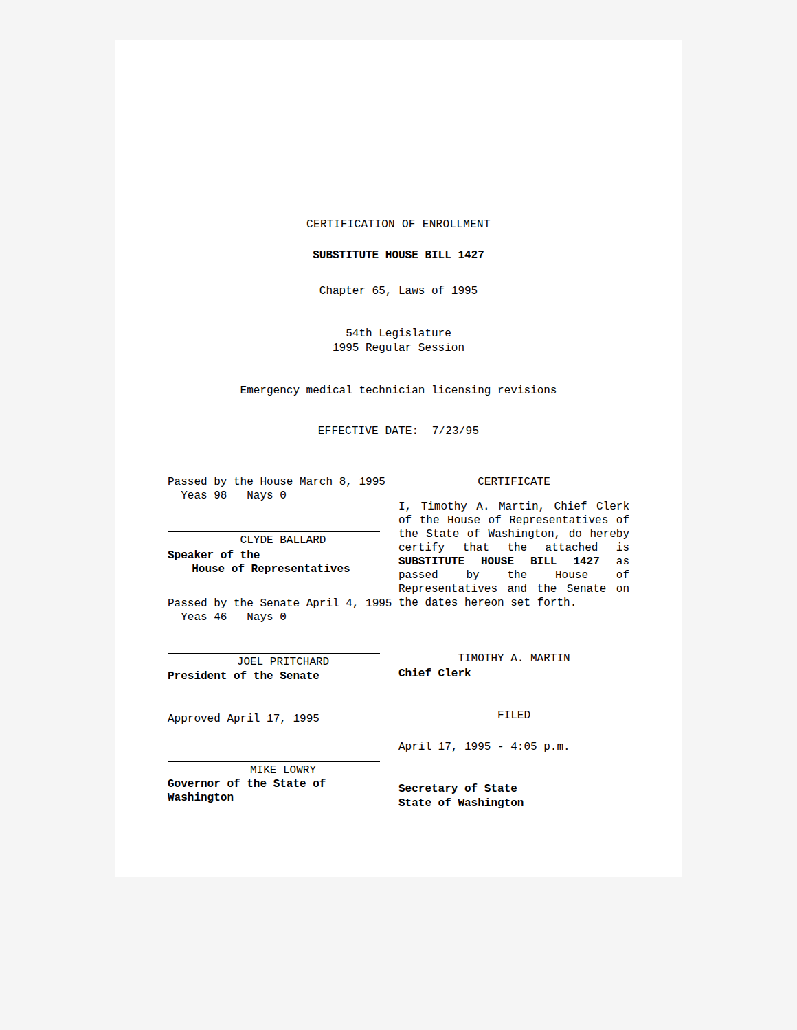CERTIFICATION OF ENROLLMENT
SUBSTITUTE HOUSE BILL 1427
Chapter 65, Laws of 1995
54th Legislature
1995 Regular Session
Emergency medical technician licensing revisions
EFFECTIVE DATE: 7/23/95
| Passed by the House March 8, 1995 Yeas 98 Nays 0 CLYDE BALLARD Speaker of the House of Representatives Passed by the Senate April 4, 1995 Yeas 46 Nays 0 JOEL PRITCHARD President of the Senate Approved April 17, 1995 MIKE LOWRY Governor of the State of Washington | CERTIFICATE I, Timothy A. Martin, Chief Clerk of the House of Representatives of the State of Washington, do hereby certify that the attached is SUBSTITUTE HOUSE BILL 1427 as passed by the House of Representatives and the Senate on the dates hereon set forth. TIMOTHY A. MARTIN Chief Clerk FILED April 17, 1995 - 4:05 p.m. Secretary of State State of Washington |